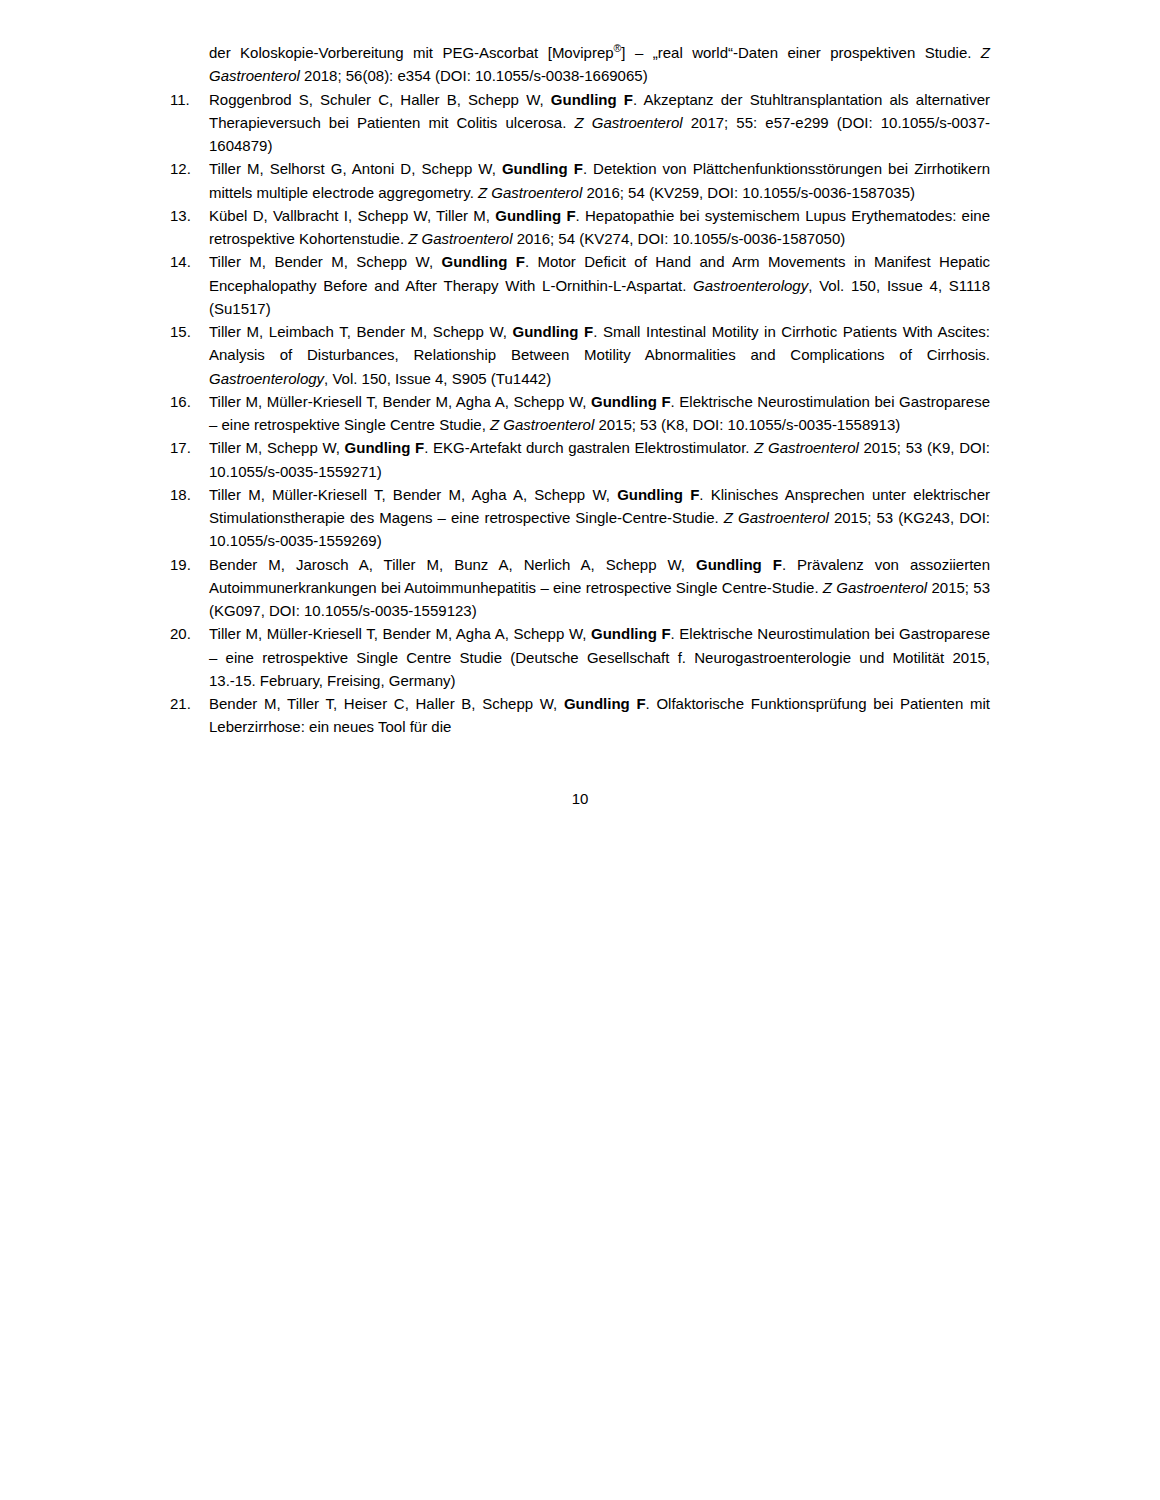der Koloskopie-Vorbereitung mit PEG-Ascorbat [Moviprep®] – „real world“-Daten einer prospektiven Studie. Z Gastroenterol 2018; 56(08): e354 (DOI: 10.1055/s-0038-1669065)
Roggenbrod S, Schuler C, Haller B, Schepp W, Gundling F. Akzeptanz der Stuhltransplantation als alternativer Therapieversuch bei Patienten mit Colitis ulcerosa. Z Gastroenterol 2017; 55: e57-e299 (DOI: 10.1055/s-0037-1604879)
Tiller M, Selhorst G, Antoni D, Schepp W, Gundling F. Detektion von Plättchenfunktionsstörungen bei Zirrhotikern mittels multiple electrode aggregometry. Z Gastroenterol 2016; 54 (KV259, DOI: 10.1055/s-0036-1587035)
Kübel D, Vallbracht I, Schepp W, Tiller M, Gundling F. Hepatopathie bei systemischem Lupus Erythematodes: eine retrospektive Kohortenstudie. Z Gastroenterol 2016; 54 (KV274, DOI: 10.1055/s-0036-1587050)
Tiller M, Bender M, Schepp W, Gundling F. Motor Deficit of Hand and Arm Movements in Manifest Hepatic Encephalopathy Before and After Therapy With L-Ornithin-L-Aspartat. Gastroenterology, Vol. 150, Issue 4, S1118 (Su1517)
Tiller M, Leimbach T, Bender M, Schepp W, Gundling F. Small Intestinal Motility in Cirrhotic Patients With Ascites: Analysis of Disturbances, Relationship Between Motility Abnormalities and Complications of Cirrhosis. Gastroenterology, Vol. 150, Issue 4, S905 (Tu1442)
Tiller M, Müller-Kriesell T, Bender M, Agha A, Schepp W, Gundling F. Elektrische Neurostimulation bei Gastroparese – eine retrospektive Single Centre Studie, Z Gastroenterol 2015; 53 (K8, DOI: 10.1055/s-0035-1558913)
Tiller M, Schepp W, Gundling F. EKG-Artefakt durch gastralen Elektrostimulator. Z Gastroenterol 2015; 53 (K9, DOI: 10.1055/s-0035-1559271)
Tiller M, Müller-Kriesell T, Bender M, Agha A, Schepp W, Gundling F. Klinisches Ansprechen unter elektrischer Stimulationstherapie des Magens – eine retrospective Single-Centre-Studie. Z Gastroenterol 2015; 53 (KG243, DOI: 10.1055/s-0035-1559269)
Bender M, Jarosch A, Tiller M, Bunz A, Nerlich A, Schepp W, Gundling F. Prävalenz von assoziierten Autoimmunerkrankungen bei Autoimmunhepatitis – eine retrospective Single Centre-Studie. Z Gastroenterol 2015; 53 (KG097, DOI: 10.1055/s-0035-1559123)
Tiller M, Müller-Kriesell T, Bender M, Agha A, Schepp W, Gundling F. Elektrische Neurostimulation bei Gastroparese – eine retrospektive Single Centre Studie (Deutsche Gesellschaft f. Neurogastroenterologie und Motilität 2015, 13.-15. February, Freising, Germany)
Bender M, Tiller T, Heiser C, Haller B, Schepp W, Gundling F. Olfaktorische Funktionsprüfung bei Patienten mit Leberzirrhose: ein neues Tool für die
10